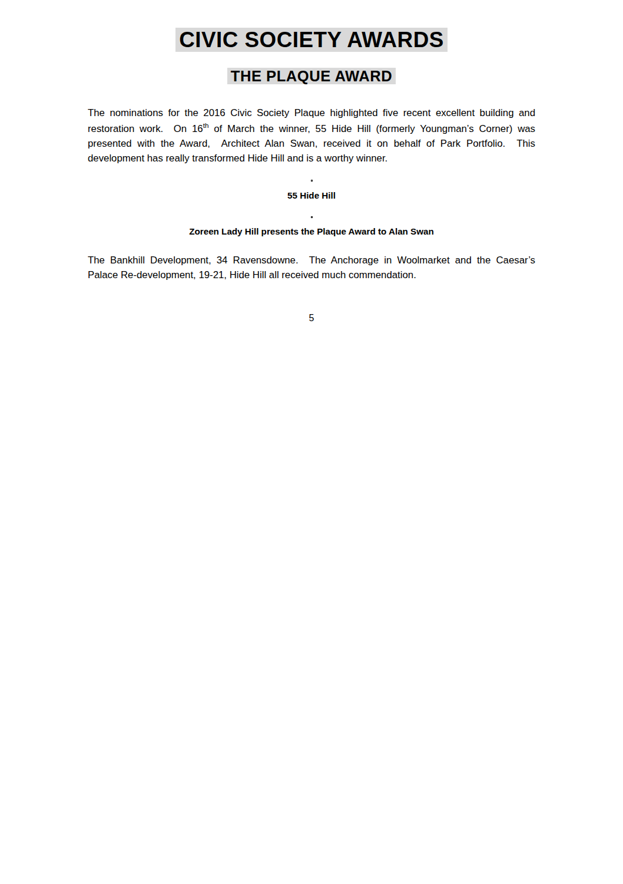CIVIC SOCIETY AWARDS
THE PLAQUE AWARD
The nominations for the 2016 Civic Society Plaque highlighted five recent excellent building and restoration work. On 16th of March the winner, 55 Hide Hill (formerly Youngman’s Corner) was presented with the Award, Architect Alan Swan, received it on behalf of Park Portfolio. This development has really transformed Hide Hill and is a worthy winner.
55 Hide Hill
Zoreen Lady Hill presents the Plaque Award to Alan Swan
The Bankhill Development, 34 Ravensdowne. The Anchorage in Woolmarket and the Caesar’s Palace Re-development, 19-21, Hide Hill all received much commendation.
5